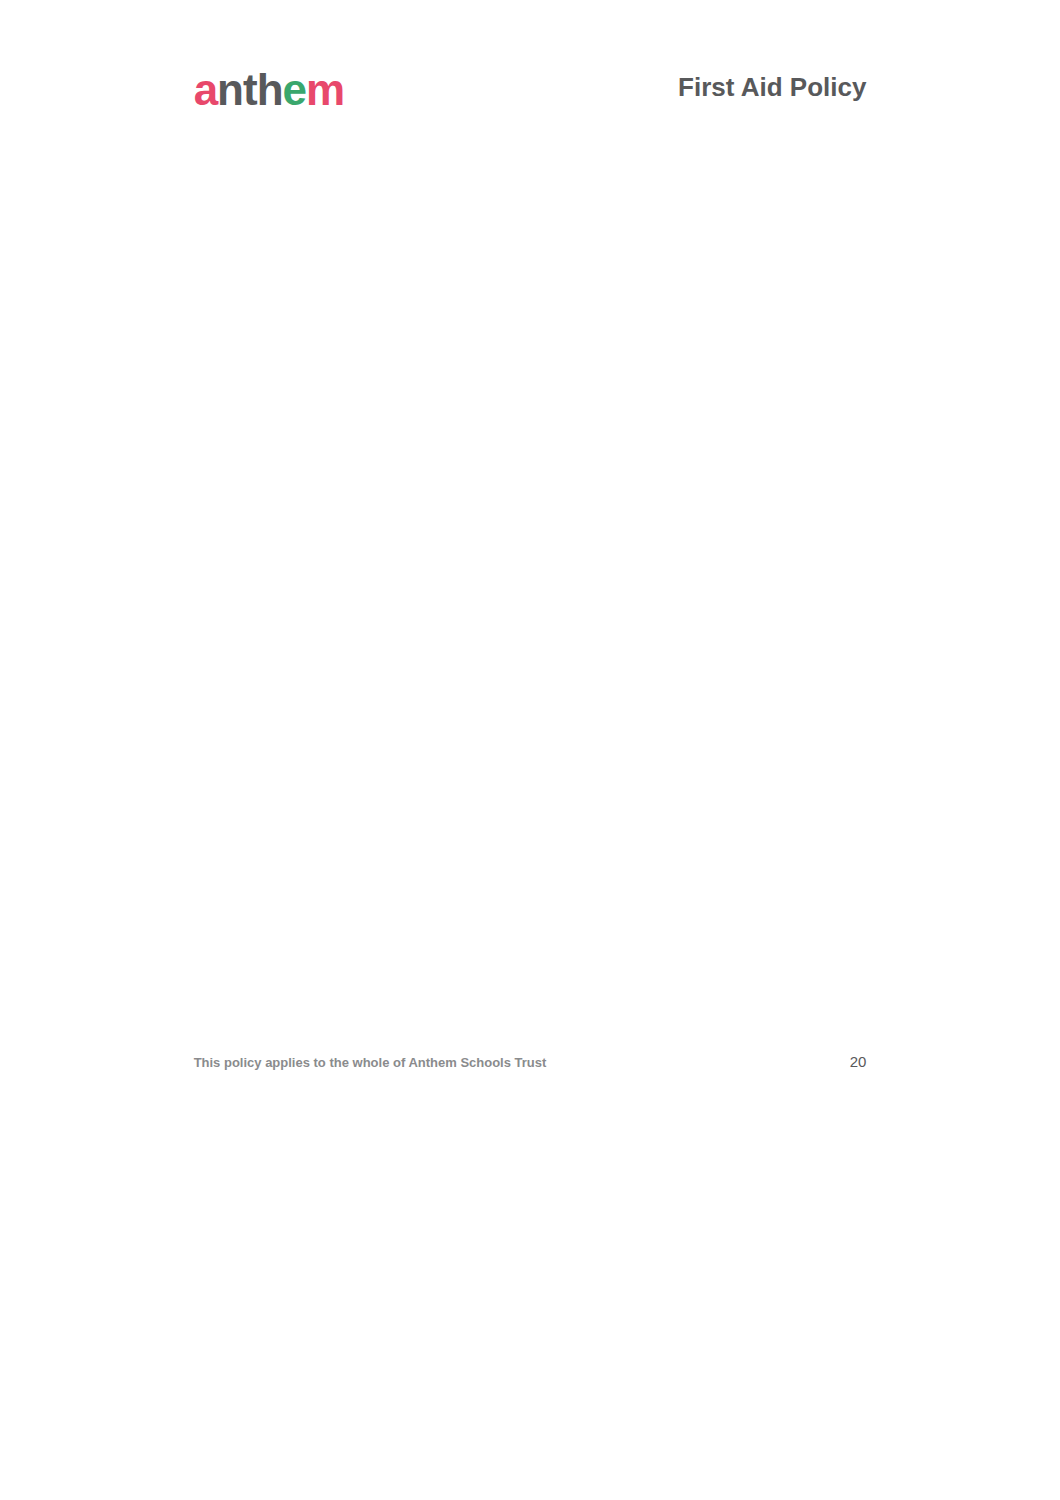anthem
First Aid Policy
This policy applies to the whole of Anthem Schools Trust
20